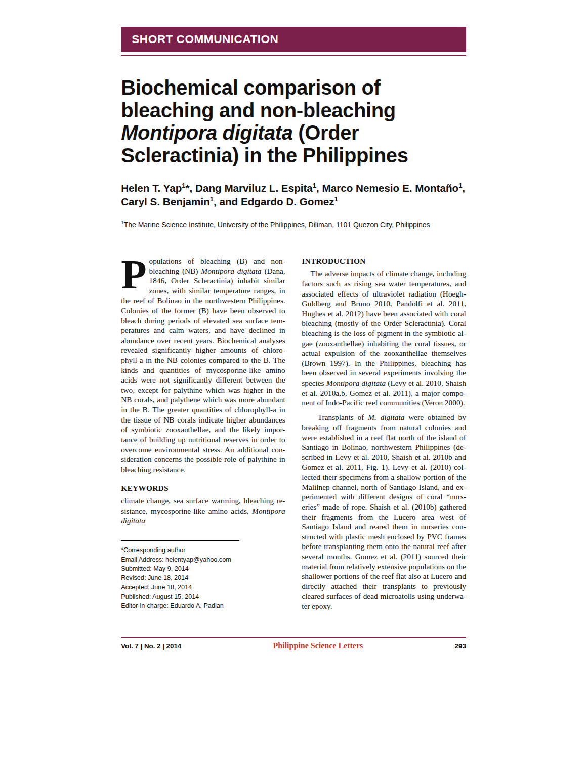SHORT COMMUNICATION
Biochemical comparison of bleaching and non-bleaching Montipora digitata (Order Scleractinia) in the Philippines
Helen T. Yap1*, Dang Marviluz L. Espita1, Marco Nemesio E. Montaño1, Caryl S. Benjamin1, and Edgardo D. Gomez1
1The Marine Science Institute, University of the Philippines, Diliman, 1101 Quezon City, Philippines
Populations of bleaching (B) and non-bleaching (NB) Montipora digitata (Dana, 1846, Order Scleractinia) inhabit similar zones, with similar temperature ranges, in the reef of Bolinao in the northwestern Philippines. Colonies of the former (B) have been observed to bleach during periods of elevated sea surface temperatures and calm waters, and have declined in abundance over recent years. Biochemical analyses revealed significantly higher amounts of chlorophyll-a in the NB colonies compared to the B. The kinds and quantities of mycosporine-like amino acids were not significantly different between the two, except for palythine which was higher in the NB corals, and palythene which was more abundant in the B. The greater quantities of chlorophyll-a in the tissue of NB corals indicate higher abundances of symbiotic zooxanthellae, and the likely importance of building up nutritional reserves in order to overcome environmental stress. An additional consideration concerns the possible role of palythine in bleaching resistance.
KEYWORDS
climate change, sea surface warming, bleaching resistance, mycosporine-like amino acids, Montipora digitata
*Corresponding author
Email Address: helentyap@yahoo.com
Submitted: May 9, 2014
Revised: June 18, 2014
Accepted: June 18, 2014
Published: August 15, 2014
Editor-in-charge: Eduardo A. Padlan
INTRODUCTION
The adverse impacts of climate change, including factors such as rising sea water temperatures, and associated effects of ultraviolet radiation (Hoegh-Guldberg and Bruno 2010, Pandolfi et al. 2011, Hughes et al. 2012) have been associated with coral bleaching (mostly of the Order Scleractinia). Coral bleaching is the loss of pigment in the symbiotic algae (zooxanthellae) inhabiting the coral tissues, or actual expulsion of the zooxanthellae themselves (Brown 1997). In the Philippines, bleaching has been observed in several experiments involving the species Montipora digitata (Levy et al. 2010, Shaish et al. 2010a,b, Gomez et al. 2011), a major component of Indo-Pacific reef communities (Veron 2000).
Transplants of M. digitata were obtained by breaking off fragments from natural colonies and were established in a reef flat north of the island of Santiago in Bolinao, northwestern Philippines (described in Levy et al. 2010, Shaish et al. 2010b and Gomez et al. 2011, Fig. 1). Levy et al. (2010) collected their specimens from a shallow portion of the Malilnep channel, north of Santiago Island, and experimented with different designs of coral “nurseries” made of rope. Shaish et al. (2010b) gathered their fragments from the Lucero area west of Santiago Island and reared them in nurseries constructed with plastic mesh enclosed by PVC frames before transplanting them onto the natural reef after several months. Gomez et al. (2011) sourced their material from relatively extensive populations on the shallower portions of the reef flat also at Lucero and directly attached their transplants to previously cleared surfaces of dead microatolls using underwater epoxy.
Vol. 7 | No. 2 | 2014
Philippine Science Letters
293